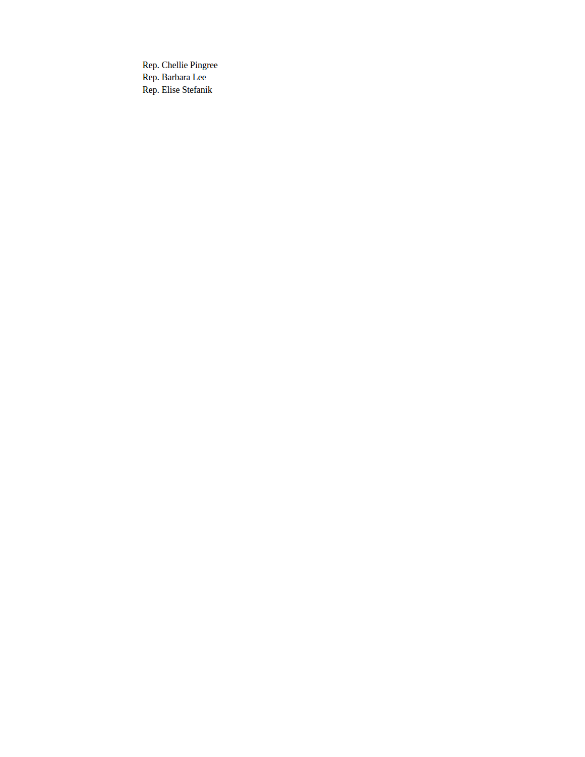Rep. Chellie Pingree
Rep. Barbara Lee
Rep. Elise Stefanik